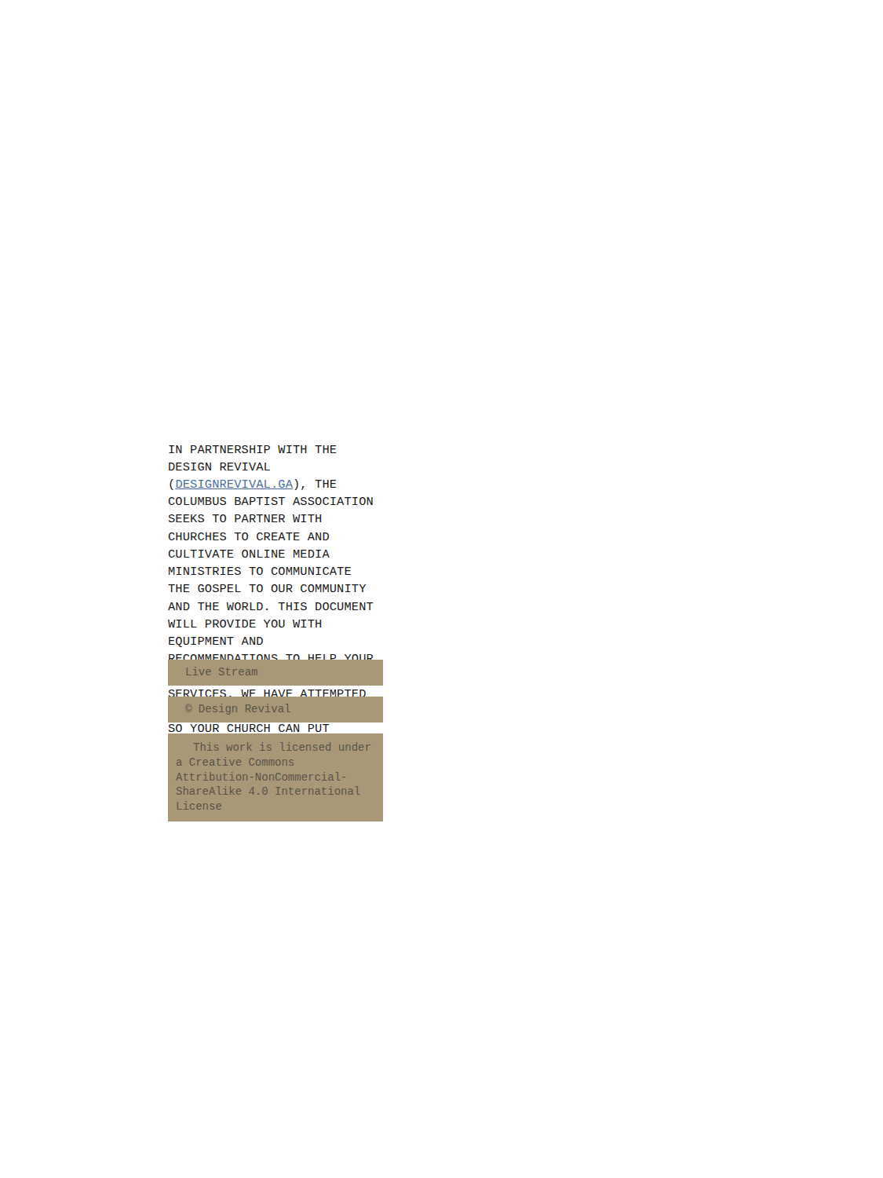In partnership with The Design Revival (designrevival.ga), the Columbus Baptist Association seeks to partner with churches to create and cultivate online media ministries to communicate the Gospel to our community and the world. This document will provide you with equipment and recommendations to help your church live stream your services. We have attempted to provide various options so your church can put together a solution that best works with your budget, resources, volunteers, and ministry goals.
Live Stream
© Design Revival
This work is licensed under a Creative Commons Attribution-NonCommercial-ShareAlike 4.0 International License